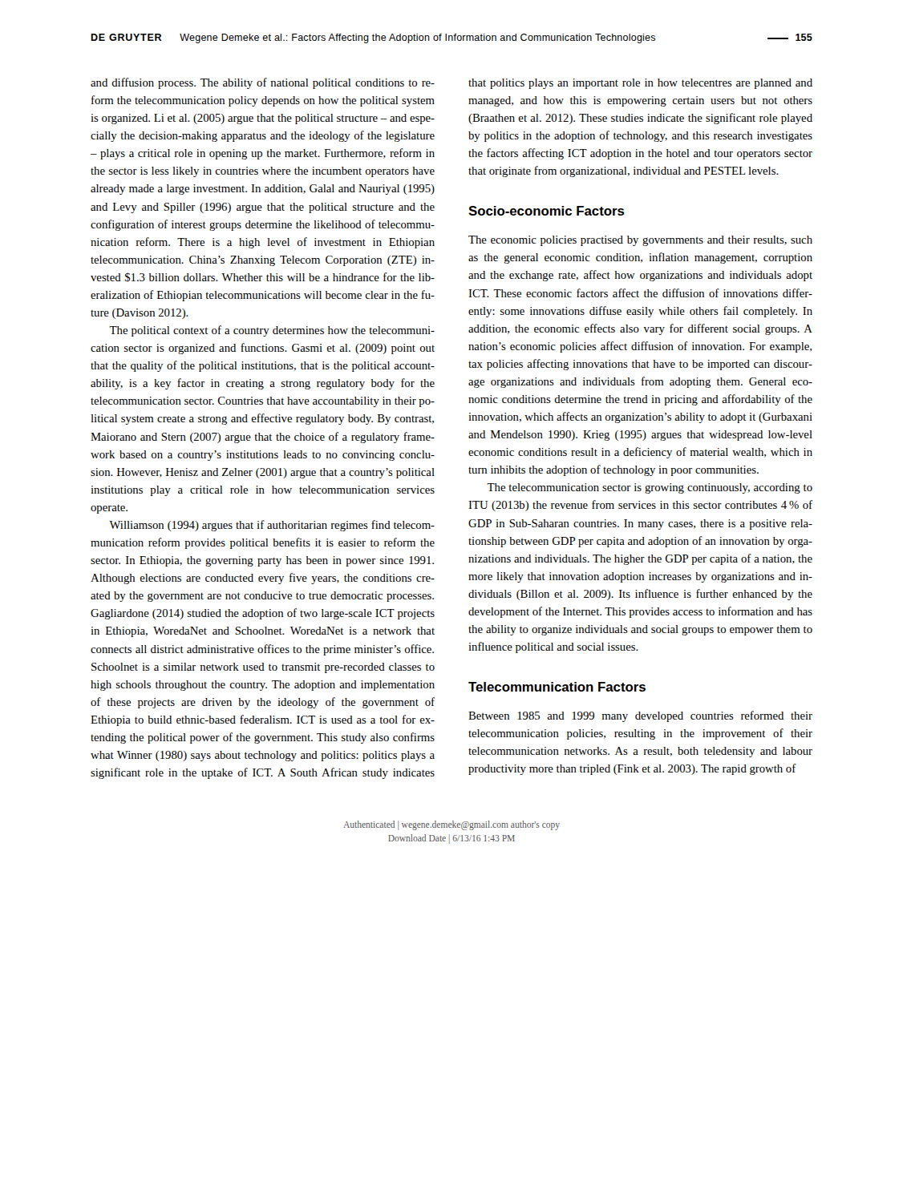DE GRUYTER Wegene Demeke et al.: Factors Affecting the Adoption of Information and Communication Technologies 155
and diffusion process. The ability of national political conditions to reform the telecommunication policy depends on how the political system is organized. Li et al. (2005) argue that the political structure – and especially the decision-making apparatus and the ideology of the legislature – plays a critical role in opening up the market. Furthermore, reform in the sector is less likely in countries where the incumbent operators have already made a large investment. In addition, Galal and Nauriyal (1995) and Levy and Spiller (1996) argue that the political structure and the configuration of interest groups determine the likelihood of telecommunication reform. There is a high level of investment in Ethiopian telecommunication. China’s Zhanxing Telecom Corporation (ZTE) invested $1.3 billion dollars. Whether this will be a hindrance for the liberalization of Ethiopian telecommunications will become clear in the future (Davison 2012).
The political context of a country determines how the telecommunication sector is organized and functions. Gasmi et al. (2009) point out that the quality of the political institutions, that is the political accountability, is a key factor in creating a strong regulatory body for the telecommunication sector. Countries that have accountability in their political system create a strong and effective regulatory body. By contrast, Maiorano and Stern (2007) argue that the choice of a regulatory framework based on a country’s institutions leads to no convincing conclusion. However, Henisz and Zelner (2001) argue that a country’s political institutions play a critical role in how telecommunication services operate.
Williamson (1994) argues that if authoritarian regimes find telecommunication reform provides political benefits it is easier to reform the sector. In Ethiopia, the governing party has been in power since 1991. Although elections are conducted every five years, the conditions created by the government are not conducive to true democratic processes. Gagliardone (2014) studied the adoption of two large-scale ICT projects in Ethiopia, WoredaNet and Schoolnet. WoredaNet is a network that connects all district administrative offices to the prime minister’s office. Schoolnet is a similar network used to transmit pre-recorded classes to high schools throughout the country. The adoption and implementation of these projects are driven by the ideology of the government of Ethiopia to build ethnic-based federalism. ICT is used as a tool for extending the political power of the government. This study also confirms what Winner (1980) says about technology and politics: politics plays a significant role in the uptake of ICT. A South African study indicates that politics plays an important role in how telecentres are planned and managed, and how this is empowering certain users but not others (Braathen et al. 2012). These studies indicate the significant role played by politics in the adoption of technology, and this research investigates the factors affecting ICT adoption in the hotel and tour operators sector that originate from organizational, individual and PESTEL levels.
Socio-economic Factors
The economic policies practised by governments and their results, such as the general economic condition, inflation management, corruption and the exchange rate, affect how organizations and individuals adopt ICT. These economic factors affect the diffusion of innovations differently: some innovations diffuse easily while others fail completely. In addition, the economic effects also vary for different social groups. A nation’s economic policies affect diffusion of innovation. For example, tax policies affecting innovations that have to be imported can discourage organizations and individuals from adopting them. General economic conditions determine the trend in pricing and affordability of the innovation, which affects an organization’s ability to adopt it (Gurbaxani and Mendelson 1990). Krieg (1995) argues that widespread low-level economic conditions result in a deficiency of material wealth, which in turn inhibits the adoption of technology in poor communities.
The telecommunication sector is growing continuously, according to ITU (2013b) the revenue from services in this sector contributes 4 % of GDP in Sub-Saharan countries. In many cases, there is a positive relationship between GDP per capita and adoption of an innovation by organizations and individuals. The higher the GDP per capita of a nation, the more likely that innovation adoption increases by organizations and individuals (Billon et al. 2009). Its influence is further enhanced by the development of the Internet. This provides access to information and has the ability to organize individuals and social groups to empower them to influence political and social issues.
Telecommunication Factors
Between 1985 and 1999 many developed countries reformed their telecommunication policies, resulting in the improvement of their telecommunication networks. As a result, both teledensity and labour productivity more than tripled (Fink et al. 2003). The rapid growth of
Authenticated | wegene.demeke@gmail.com author's copy
Download Date | 6/13/16 1:43 PM